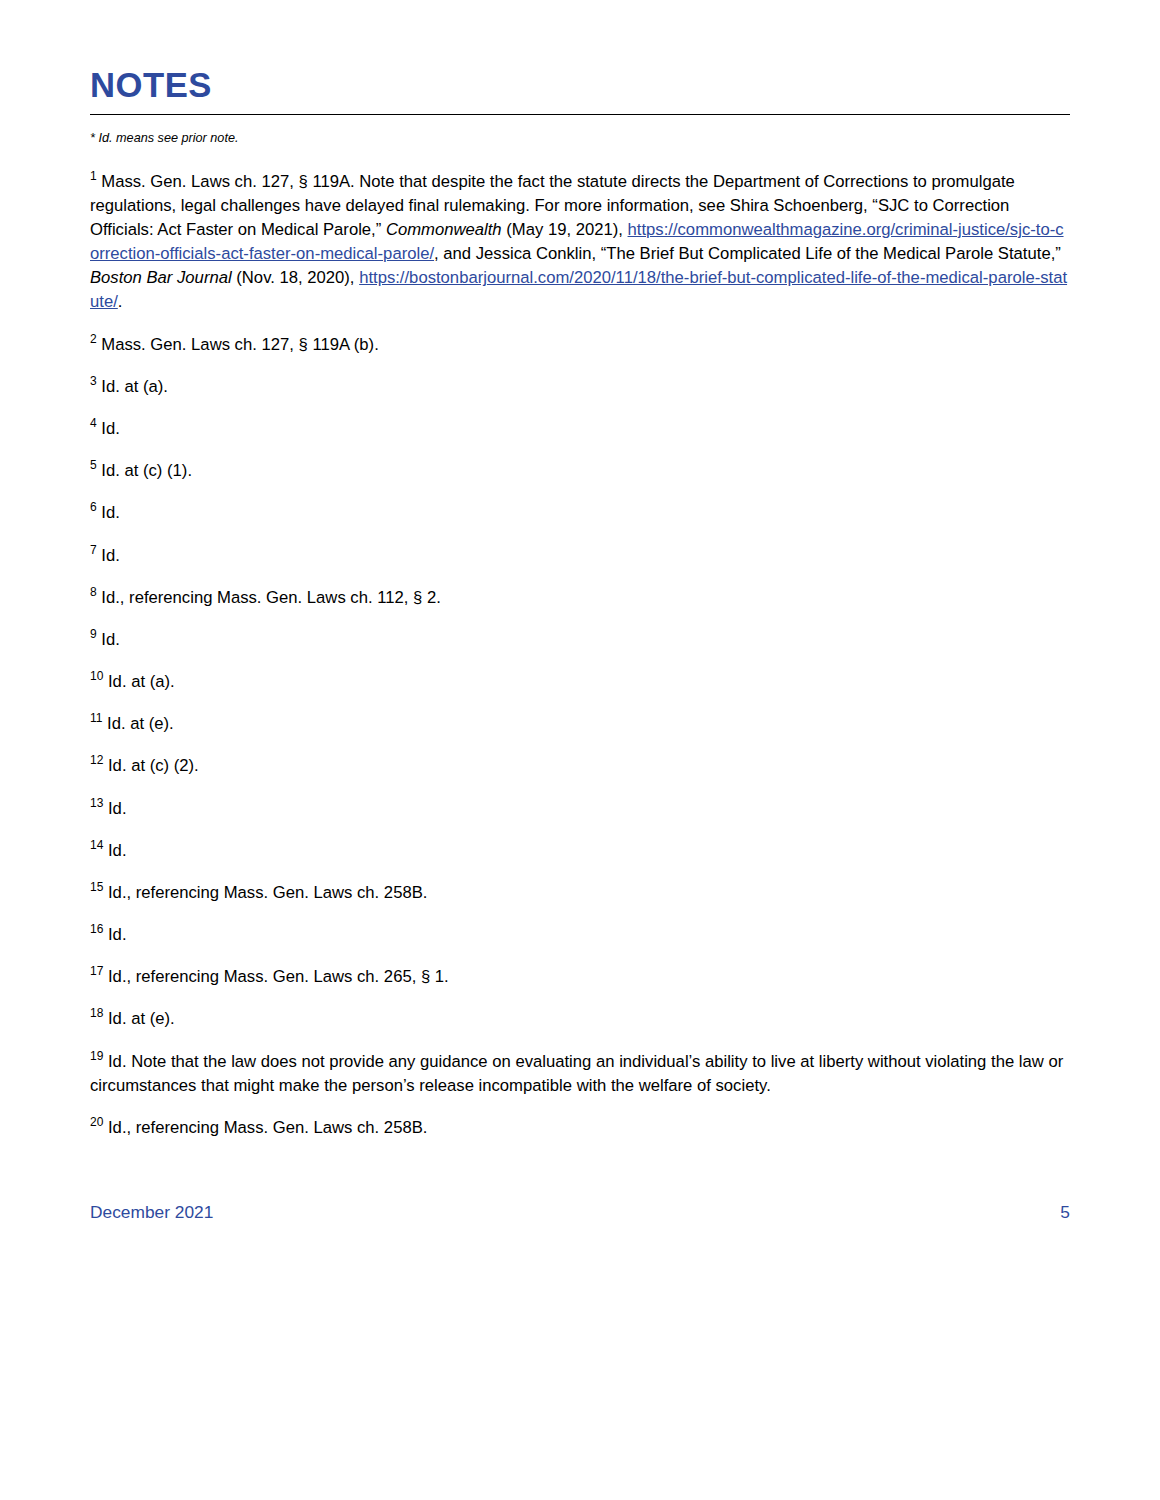NOTES
* Id. means see prior note.
1 Mass. Gen. Laws ch. 127, § 119A. Note that despite the fact the statute directs the Department of Corrections to promulgate regulations, legal challenges have delayed final rulemaking. For more information, see Shira Schoenberg, “SJC to Correction Officials: Act Faster on Medical Parole,” Commonwealth (May 19, 2021), https://commonwealthmagazine.org/criminal-justice/sjc-to-correction-officials-act-faster-on-medical-parole/, and Jessica Conklin, “The Brief But Complicated Life of the Medical Parole Statute,” Boston Bar Journal (Nov. 18, 2020), https://bostonbarjournal.com/2020/11/18/the-brief-but-complicated-life-of-the-medical-parole-statute/.
2 Mass. Gen. Laws ch. 127, § 119A (b).
3 Id. at (a).
4 Id.
5 Id. at (c) (1).
6 Id.
7 Id.
8 Id., referencing Mass. Gen. Laws ch. 112, § 2.
9 Id.
10 Id. at (a).
11 Id. at (e).
12 Id. at (c) (2).
13 Id.
14 Id.
15 Id., referencing Mass. Gen. Laws ch. 258B.
16 Id.
17 Id., referencing Mass. Gen. Laws ch. 265, § 1.
18 Id. at (e).
19 Id. Note that the law does not provide any guidance on evaluating an individual’s ability to live at liberty without violating the law or circumstances that might make the person’s release incompatible with the welfare of society.
20 Id., referencing Mass. Gen. Laws ch. 258B.
December 2021 5